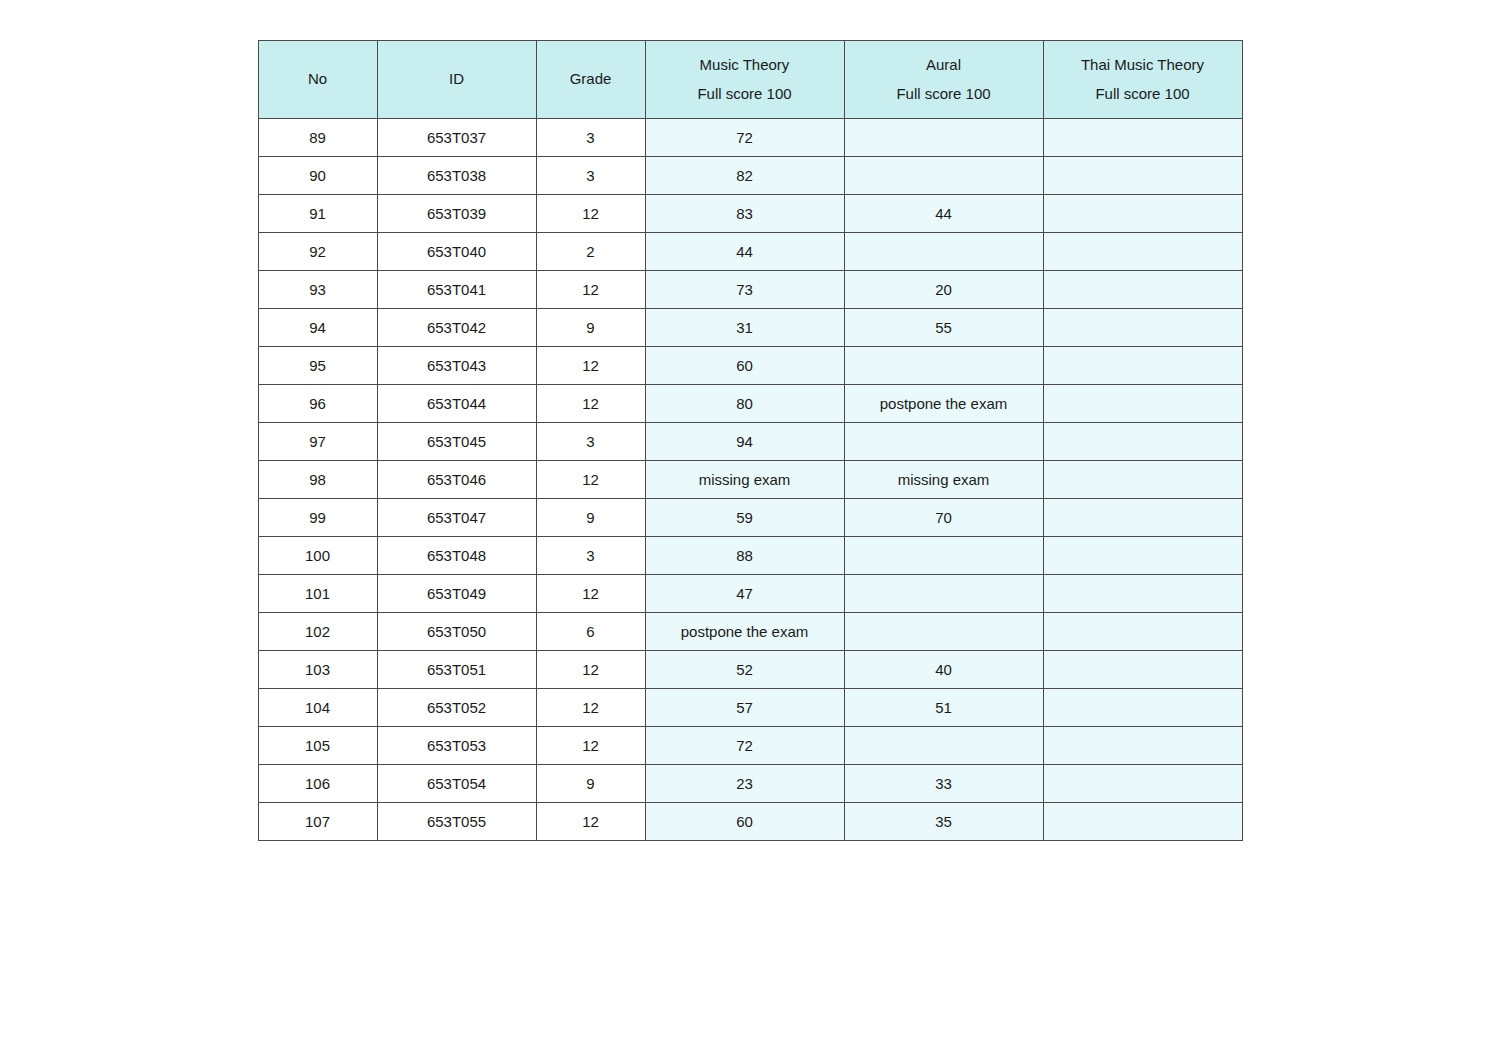| No | ID | Grade | Music Theory Full score 100 | Aural Full score 100 | Thai Music Theory Full score 100 |
| --- | --- | --- | --- | --- | --- |
| 89 | 653T037 | 3 | 72 | | |
| 90 | 653T038 | 3 | 82 | | |
| 91 | 653T039 | 12 | 83 | 44 | |
| 92 | 653T040 | 2 | 44 | | |
| 93 | 653T041 | 12 | 73 | 20 | |
| 94 | 653T042 | 9 | 31 | 55 | |
| 95 | 653T043 | 12 | 60 | | |
| 96 | 653T044 | 12 | 80 | postpone the exam | |
| 97 | 653T045 | 3 | 94 | | |
| 98 | 653T046 | 12 | missing exam | missing exam | |
| 99 | 653T047 | 9 | 59 | 70 | |
| 100 | 653T048 | 3 | 88 | | |
| 101 | 653T049 | 12 | 47 | | |
| 102 | 653T050 | 6 | postpone the exam | | |
| 103 | 653T051 | 12 | 52 | 40 | |
| 104 | 653T052 | 12 | 57 | 51 | |
| 105 | 653T053 | 12 | 72 | | |
| 106 | 653T054 | 9 | 23 | 33 | |
| 107 | 653T055 | 12 | 60 | 35 | |